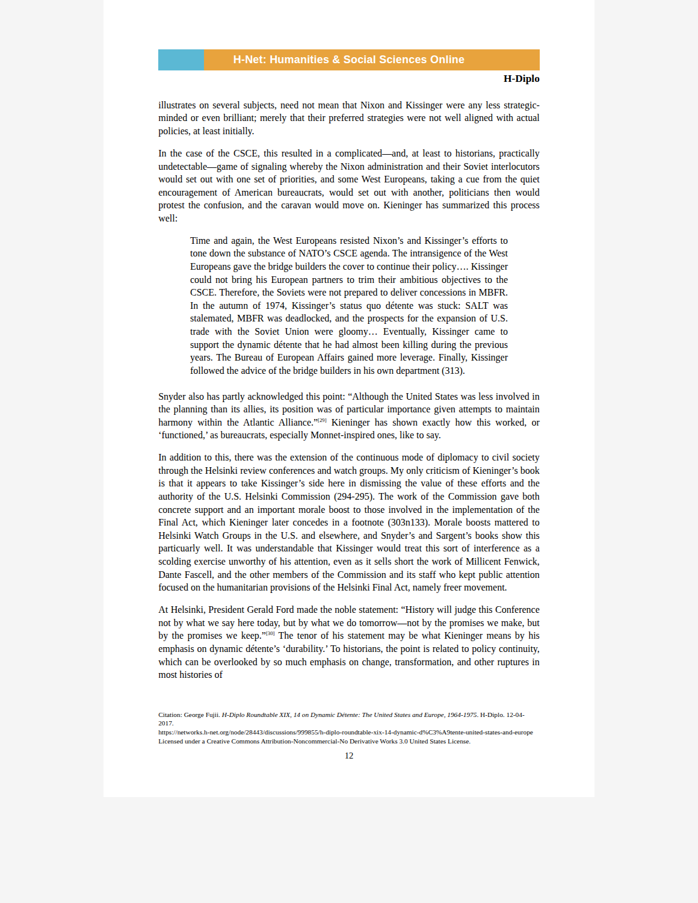H-Net: Humanities & Social Sciences Online
H-Diplo
illustrates on several subjects, need not mean that Nixon and Kissinger were any less strategic-minded or even brilliant; merely that their preferred strategies were not well aligned with actual policies, at least initially.
In the case of the CSCE, this resulted in a complicated—and, at least to historians, practically undetectable—game of signaling whereby the Nixon administration and their Soviet interlocutors would set out with one set of priorities, and some West Europeans, taking a cue from the quiet encouragement of American bureaucrats, would set out with another, politicians then would protest the confusion, and the caravan would move on. Kieninger has summarized this process well:
Time and again, the West Europeans resisted Nixon’s and Kissinger’s efforts to tone down the substance of NATO’s CSCE agenda. The intransigence of the West Europeans gave the bridge builders the cover to continue their policy…. Kissinger could not bring his European partners to trim their ambitious objectives to the CSCE. Therefore, the Soviets were not prepared to deliver concessions in MBFR. In the autumn of 1974, Kissinger’s status quo détente was stuck: SALT was stalemated, MBFR was deadlocked, and the prospects for the expansion of U.S. trade with the Soviet Union were gloomy… Eventually, Kissinger came to support the dynamic détente that he had almost been killing during the previous years. The Bureau of European Affairs gained more leverage. Finally, Kissinger followed the advice of the bridge builders in his own department (313).
Snyder also has partly acknowledged this point: “Although the United States was less involved in the planning than its allies, its position was of particular importance given attempts to maintain harmony within the Atlantic Alliance.”[29] Kieninger has shown exactly how this worked, or ‘functioned,’ as bureaucrats, especially Monnet-inspired ones, like to say.
In addition to this, there was the extension of the continuous mode of diplomacy to civil society through the Helsinki review conferences and watch groups. My only criticism of Kieninger’s book is that it appears to take Kissinger’s side here in dismissing the value of these efforts and the authority of the U.S. Helsinki Commission (294-295). The work of the Commission gave both concrete support and an important morale boost to those involved in the implementation of the Final Act, which Kieninger later concedes in a footnote (303n133). Morale boosts mattered to Helsinki Watch Groups in the U.S. and elsewhere, and Snyder’s and Sargent’s books show this particuarly well. It was understandable that Kissinger would treat this sort of interference as a scolding exercise unworthy of his attention, even as it sells short the work of Millicent Fenwick, Dante Fascell, and the other members of the Commission and its staff who kept public attention focused on the humanitarian provisions of the Helsinki Final Act, namely freer movement.
At Helsinki, President Gerald Ford made the noble statement: “History will judge this Conference not by what we say here today, but by what we do tomorrow—not by the promises we make, but by the promises we keep.”[30] The tenor of his statement may be what Kieninger means by his emphasis on dynamic détente’s ‘durability.’ To historians, the point is related to policy continuity, which can be overlooked by so much emphasis on change, transformation, and other ruptures in most histories of
Citation: George Fujii. H-Diplo Roundtable XIX, 14 on Dynamic Détente: The United States and Europe, 1964-1975. H-Diplo. 12-04-2017.
https://networks.h-net.org/node/28443/discussions/999855/h-diplo-roundtable-xix-14-dynamic-d%C3%A9tente-united-states-and-europe
Licensed under a Creative Commons Attribution-Noncommercial-No Derivative Works 3.0 United States License.
12